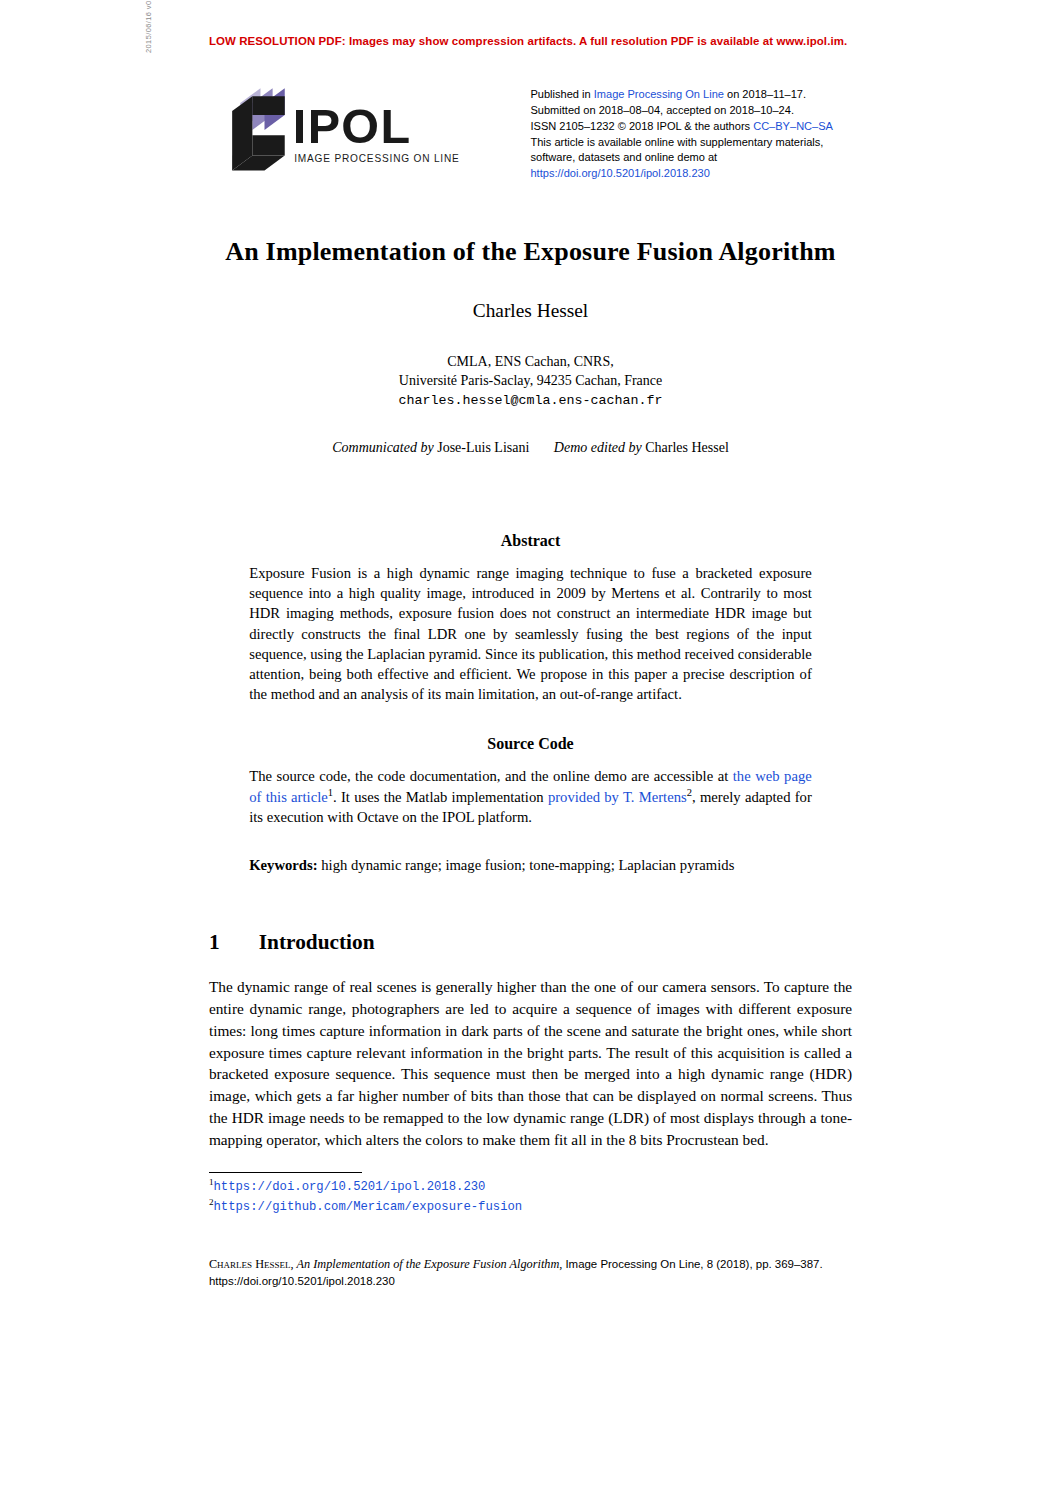LOW RESOLUTION PDF: Images may show compression artifacts. A full resolution PDF is available at www.ipol.im.
2015/06/16 v0.5.1 IPOL article class
IPOL IMAGE PROCESSING ON LINE
Published in Image Processing On Line on 2018–11–17.
Submitted on 2018–08–04, accepted on 2018–10–24.
ISSN 2105–1232 © 2018 IPOL & the authors CC–BY–NC–SA
This article is available online with supplementary materials,
software, datasets and online demo at
https://doi.org/10.5201/ipol.2018.230
An Implementation of the Exposure Fusion Algorithm
Charles Hessel
CMLA, ENS Cachan, CNRS,
Université Paris-Saclay, 94235 Cachan, France
charles.hessel@cmla.ens-cachan.fr
Communicated by Jose-Luis Lisani Demo edited by Charles Hessel
Abstract
Exposure Fusion is a high dynamic range imaging technique to fuse a bracketed exposure sequence into a high quality image, introduced in 2009 by Mertens et al. Contrarily to most HDR imaging methods, exposure fusion does not construct an intermediate HDR image but directly constructs the final LDR one by seamlessly fusing the best regions of the input sequence, using the Laplacian pyramid. Since its publication, this method received considerable attention, being both effective and efficient. We propose in this paper a precise description of the method and an analysis of its main limitation, an out-of-range artifact.
Source Code
The source code, the code documentation, and the online demo are accessible at the web page of this article1. It uses the Matlab implementation provided by T. Mertens2, merely adapted for its execution with Octave on the IPOL platform.
Keywords: high dynamic range; image fusion; tone-mapping; Laplacian pyramids
1 Introduction
The dynamic range of real scenes is generally higher than the one of our camera sensors. To capture the entire dynamic range, photographers are led to acquire a sequence of images with different exposure times: long times capture information in dark parts of the scene and saturate the bright ones, while short exposure times capture relevant information in the bright parts. The result of this acquisition is called a bracketed exposure sequence. This sequence must then be merged into a high dynamic range (HDR) image, which gets a far higher number of bits than those that can be displayed on normal screens. Thus the HDR image needs to be remapped to the low dynamic range (LDR) of most displays through a tone-mapping operator, which alters the colors to make them fit all in the 8 bits Procrustean bed.
1https://doi.org/10.5201/ipol.2018.230
2https://github.com/Mericam/exposure-fusion
Charles Hessel, An Implementation of the Exposure Fusion Algorithm, Image Processing On Line, 8 (2018), pp. 369–387.
https://doi.org/10.5201/ipol.2018.230